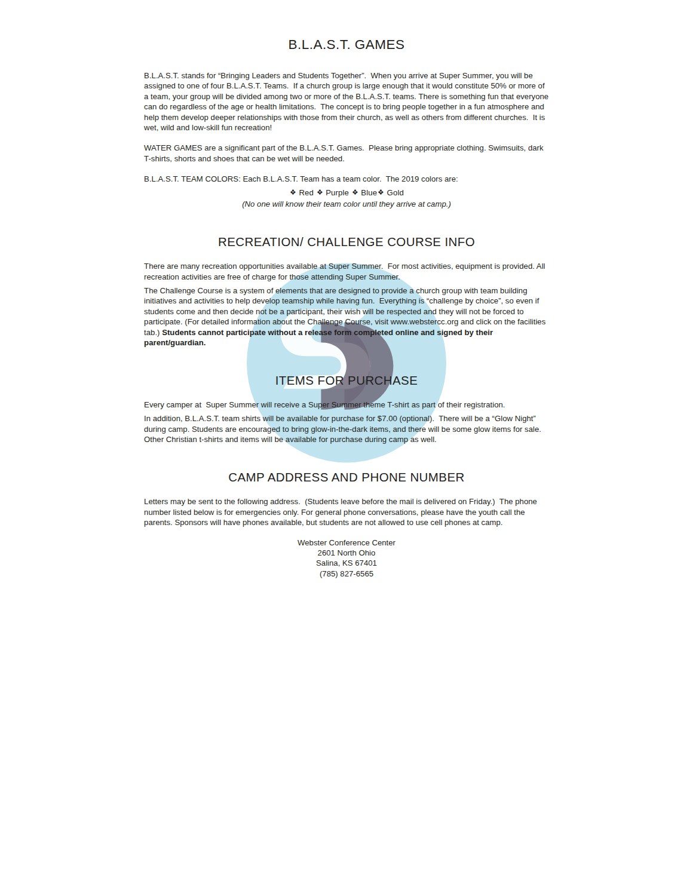B.L.A.S.T. GAMES
B.L.A.S.T. stands for “Bringing Leaders and Students Together”. When you arrive at Super Summer, you will be assigned to one of four B.L.A.S.T. Teams. If a church group is large enough that it would constitute 50% or more of a team, your group will be divided among two or more of the B.L.A.S.T. teams. There is something fun that everyone can do regardless of the age or health limitations. The concept is to bring people together in a fun atmosphere and help them develop deeper relationships with those from their church, as well as others from different churches. It is wet, wild and low-skill fun recreation!
WATER GAMES are a significant part of the B.L.A.S.T. Games. Please bring appropriate clothing. Swimsuits, dark T-shirts, shorts and shoes that can be wet will be needed.
B.L.A.S.T. TEAM COLORS: Each B.L.A.S.T. Team has a team color. The 2019 colors are:
❖ Red ❖ Purple ❖ Blue❖ Gold
(No one will know their team color until they arrive at camp.)
RECREATION/ CHALLENGE COURSE INFO
There are many recreation opportunities available at Super Summer. For most activities, equipment is provided. All recreation activities are free of charge for those attending Super Summer.
The Challenge Course is a system of elements that are designed to provide a church group with team building initiatives and activities to help develop teamship while having fun. Everything is “challenge by choice”, so even if students come and then decide not be a participant, their wish will be respected and they will not be forced to participate. (For detailed information about the Challenge Course, visit www.webstercc.org and click on the facilities tab.) Students cannot participate without a release form completed online and signed by their parent/guardian.
ITEMS FOR PURCHASE
Every camper at Super Summer will receive a Super Summer theme T-shirt as part of their registration.
In addition, B.L.A.S.T. team shirts will be available for purchase for $7.00 (optional). There will be a “Glow Night” during camp. Students are encouraged to bring glow-in-the-dark items, and there will be some glow items for sale. Other Christian t-shirts and items will be available for purchase during camp as well.
CAMP ADDRESS AND PHONE NUMBER
Letters may be sent to the following address. (Students leave before the mail is delivered on Friday.) The phone number listed below is for emergencies only. For general phone conversations, please have the youth call the parents. Sponsors will have phones available, but students are not allowed to use cell phones at camp.
Webster Conference Center
2601 North Ohio
Salina, KS 67401
(785) 827-6565